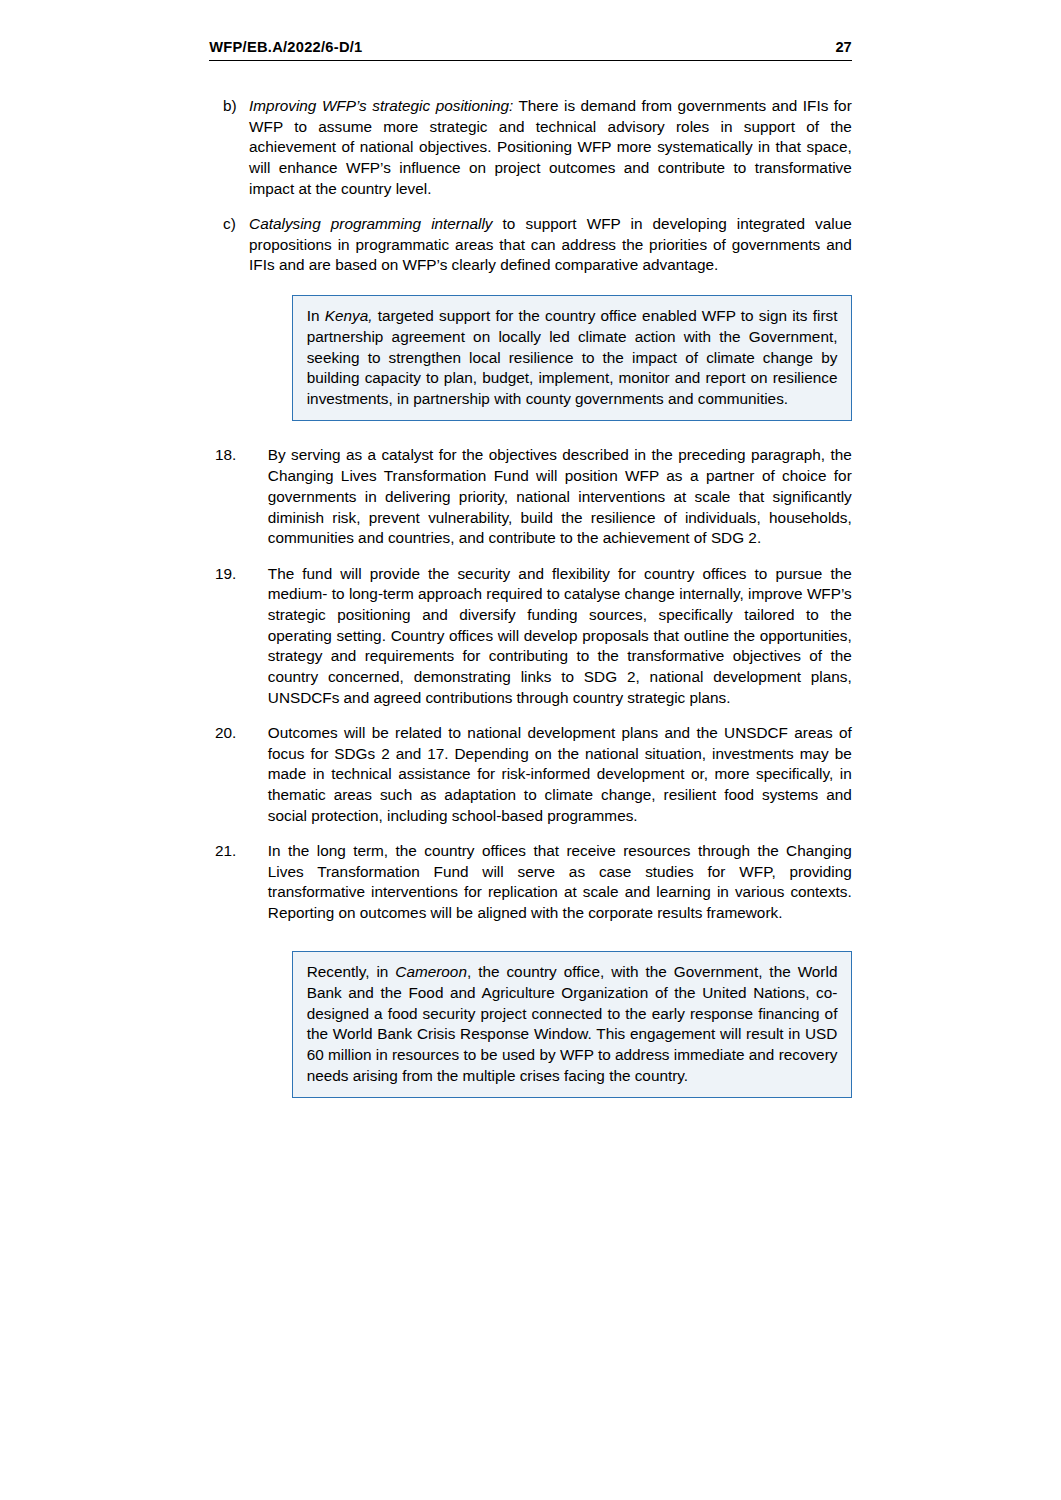WFP/EB.A/2022/6-D/1 27
b) Improving WFP’s strategic positioning: There is demand from governments and IFIs for WFP to assume more strategic and technical advisory roles in support of the achievement of national objectives. Positioning WFP more systematically in that space, will enhance WFP’s influence on project outcomes and contribute to transformative impact at the country level.
c) Catalysing programming internally to support WFP in developing integrated value propositions in programmatic areas that can address the priorities of governments and IFIs and are based on WFP’s clearly defined comparative advantage.
In Kenya, targeted support for the country office enabled WFP to sign its first partnership agreement on locally led climate action with the Government, seeking to strengthen local resilience to the impact of climate change by building capacity to plan, budget, implement, monitor and report on resilience investments, in partnership with county governments and communities.
18.
By serving as a catalyst for the objectives described in the preceding paragraph, the Changing Lives Transformation Fund will position WFP as a partner of choice for governments in delivering priority, national interventions at scale that significantly diminish risk, prevent vulnerability, build the resilience of individuals, households, communities and countries, and contribute to the achievement of SDG 2.
19.
The fund will provide the security and flexibility for country offices to pursue the medium- to long-term approach required to catalyse change internally, improve WFP’s strategic positioning and diversify funding sources, specifically tailored to the operating setting. Country offices will develop proposals that outline the opportunities, strategy and requirements for contributing to the transformative objectives of the country concerned, demonstrating links to SDG 2, national development plans, UNSDCFs and agreed contributions through country strategic plans.
20.
Outcomes will be related to national development plans and the UNSDCF areas of focus for SDGs 2 and 17. Depending on the national situation, investments may be made in technical assistance for risk-informed development or, more specifically, in thematic areas such as adaptation to climate change, resilient food systems and social protection, including school-based programmes.
21.
In the long term, the country offices that receive resources through the Changing Lives Transformation Fund will serve as case studies for WFP, providing transformative interventions for replication at scale and learning in various contexts. Reporting on outcomes will be aligned with the corporate results framework.
Recently, in Cameroon, the country office, with the Government, the World Bank and the Food and Agriculture Organization of the United Nations, co-designed a food security project connected to the early response financing of the World Bank Crisis Response Window. This engagement will result in USD 60 million in resources to be used by WFP to address immediate and recovery needs arising from the multiple crises facing the country.